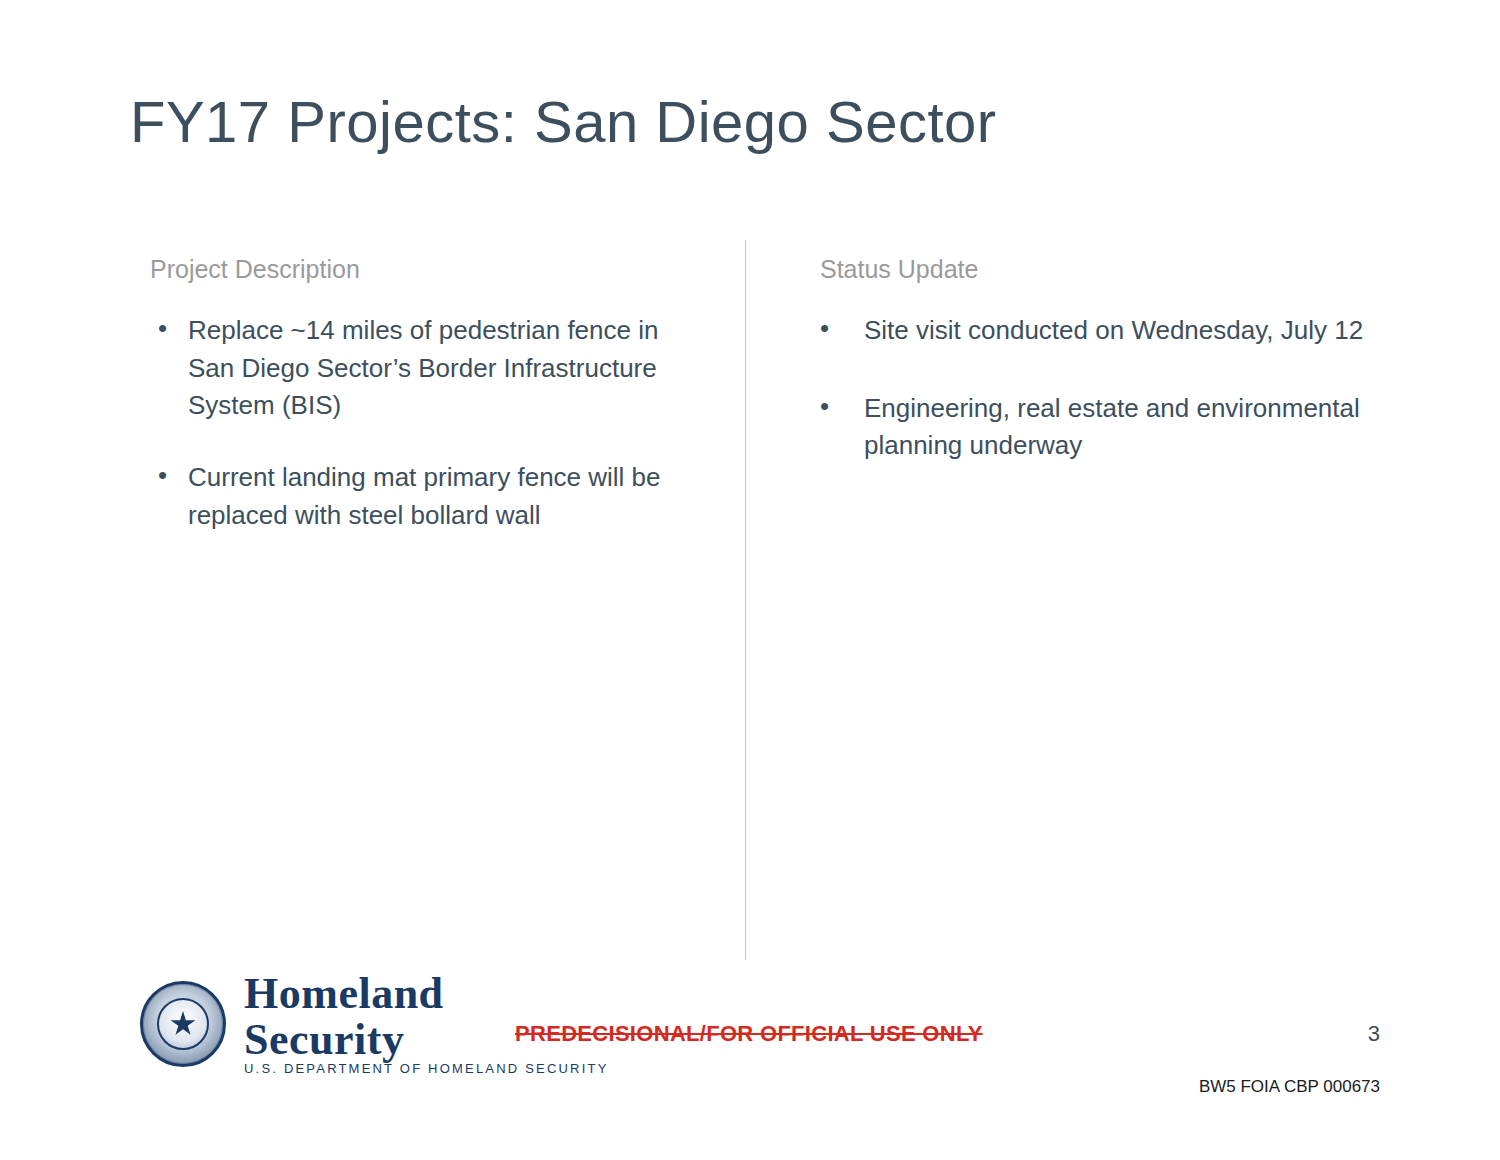FY17 Projects: San Diego Sector
Project Description
Replace ~14 miles of pedestrian fence in San Diego Sector’s Border Infrastructure System (BIS)
Current landing mat primary fence will be replaced with steel bollard wall
Status Update
Site visit conducted on Wednesday, July 12
Engineering, real estate and environmental planning underway
Homeland SecurityU.S. DEPARTMENT OF HOMELAND SECURITY
PREDECISIONAL/FOR OFFICIAL USE ONLY
3
BW5 FOIA CBP 000673